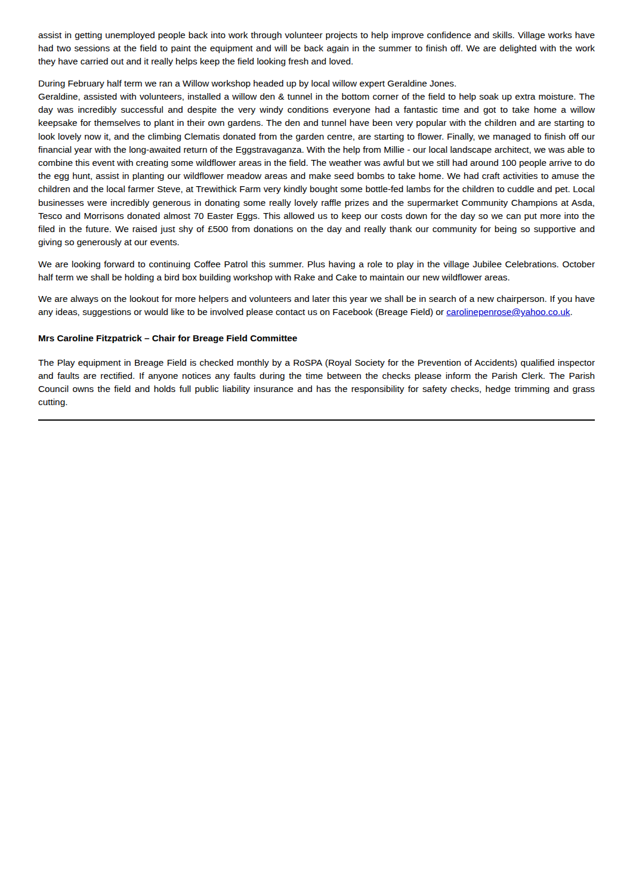assist in getting unemployed people back into work through volunteer projects to help improve confidence and skills. Village works have had two sessions at the field to paint the equipment and will be back again in the summer to finish off. We are delighted with the work they have carried out and it really helps keep the field looking fresh and loved.
During February half term we ran a Willow workshop headed up by local willow expert Geraldine Jones.
Geraldine, assisted with volunteers, installed a willow den & tunnel in the bottom corner of the field to help soak up extra moisture. The day was incredibly successful and despite the very windy conditions everyone had a fantastic time and got to take home a willow keepsake for themselves to plant in their own gardens. The den and tunnel have been very popular with the children and are starting to look lovely now it, and the climbing Clematis donated from the garden centre, are starting to flower. Finally, we managed to finish off our financial year with the long-awaited return of the Eggstravaganza. With the help from Millie - our local landscape architect, we was able to combine this event with creating some wildflower areas in the field. The weather was awful but we still had around 100 people arrive to do the egg hunt, assist in planting our wildflower meadow areas and make seed bombs to take home. We had craft activities to amuse the children and the local farmer Steve, at Trewithick Farm very kindly bought some bottle-fed lambs for the children to cuddle and pet. Local businesses were incredibly generous in donating some really lovely raffle prizes and the supermarket Community Champions at Asda, Tesco and Morrisons donated almost 70 Easter Eggs. This allowed us to keep our costs down for the day so we can put more into the filed in the future. We raised just shy of £500 from donations on the day and really thank our community for being so supportive and giving so generously at our events.
We are looking forward to continuing Coffee Patrol this summer. Plus having a role to play in the village Jubilee Celebrations. October half term we shall be holding a bird box building workshop with Rake and Cake to maintain our new wildflower areas.
We are always on the lookout for more helpers and volunteers and later this year we shall be in search of a new chairperson. If you have any ideas, suggestions or would like to be involved please contact us on Facebook (Breage Field) or carolinepenrose@yahoo.co.uk.
Mrs Caroline Fitzpatrick – Chair for Breage Field Committee
The Play equipment in Breage Field is checked monthly by a RoSPA (Royal Society for the Prevention of Accidents) qualified inspector and faults are rectified. If anyone notices any faults during the time between the checks please inform the Parish Clerk. The Parish Council owns the field and holds full public liability insurance and has the responsibility for safety checks, hedge trimming and grass cutting.